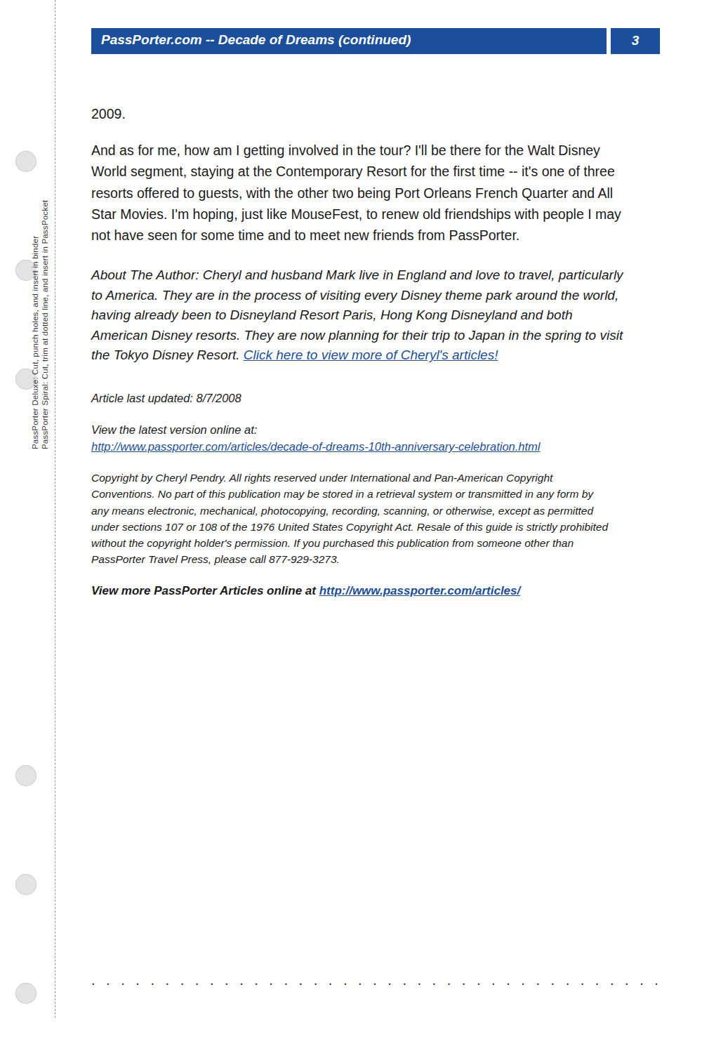PassPorter Deluxe: Cut, punch holes, and insert in binder PassPorter Spiral: Cut, trim at dotted line, and insert in PassPocket
PassPorter.com -- Decade of Dreams (continued)
3
2009.
And as for me, how am I getting involved in the tour? I'll be there for the Walt Disney World segment, staying at the Contemporary Resort for the first time -- it's one of three resorts offered to guests, with the other two being Port Orleans French Quarter and All Star Movies. I'm hoping, just like MouseFest, to renew old friendships with people I may not have seen for some time and to meet new friends from PassPorter.
About The Author: Cheryl and husband Mark live in England and love to travel, particularly to America. They are in the process of visiting every Disney theme park around the world, having already been to Disneyland Resort Paris, Hong Kong Disneyland and both American Disney resorts. They are now planning for their trip to Japan in the spring to visit the Tokyo Disney Resort. Click here to view more of Cheryl's articles!
Article last updated: 8/7/2008
View the latest version online at:
http://www.passporter.com/articles/decade-of-dreams-10th-anniversary-celebration.html
Copyright by Cheryl Pendry. All rights reserved under International and Pan-American Copyright Conventions. No part of this publication may be stored in a retrieval system or transmitted in any form by any means electronic, mechanical, photocopying, recording, scanning, or otherwise, except as permitted under sections 107 or 108 of the 1976 United States Copyright Act. Resale of this guide is strictly prohibited without the copyright holder's permission. If you purchased this publication from someone other than PassPorter Travel Press, please call 877-929-3273.
View more PassPorter Articles online at http://www.passporter.com/articles/
. . . . . . . . . . . . . . . . . . . . . . . . . . . . . . . . . . . . . . . . . . . . . . . . . . . . . . . . . . . . .